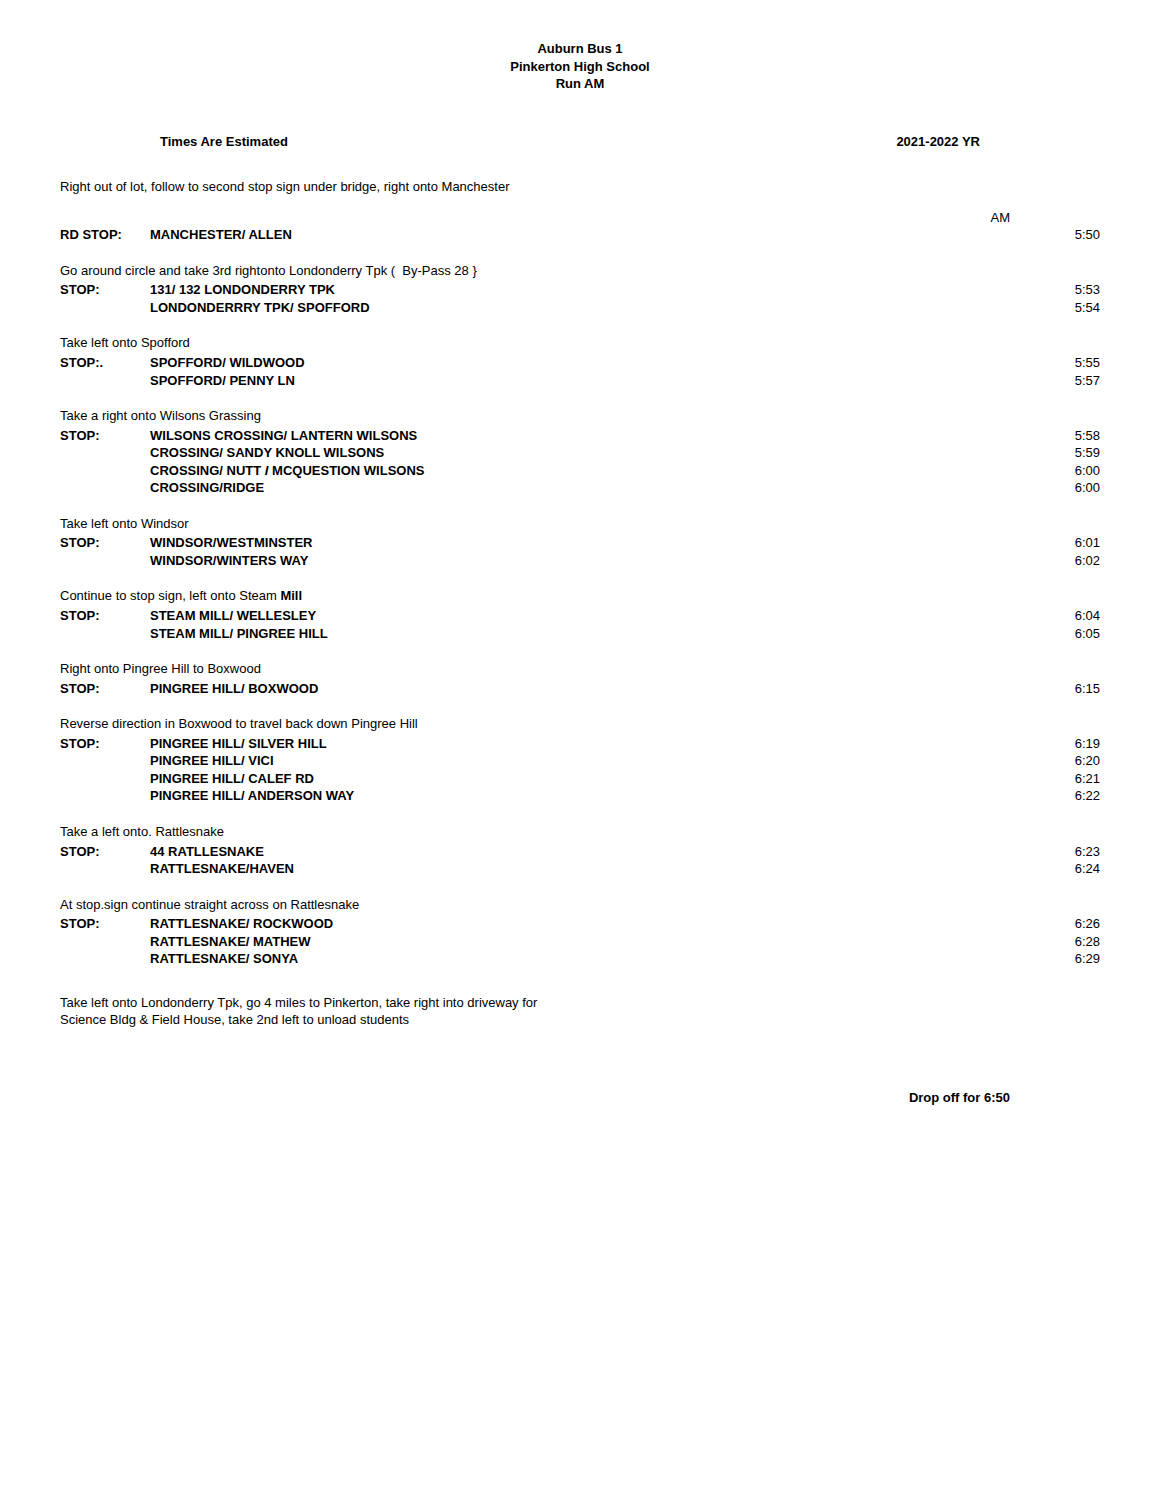Auburn Bus 1
Pinkerton High School
Run AM
Times Are Estimated 2021-2022 YR
Right out of lot, follow to second stop sign under bridge, right onto Manchester
AM
| RD STOP: | MANCHESTER/ ALLEN | 5:50 |
Go around circle and take 3rd rightonto Londonderry Tpk ( By-Pass 28 }
| STOP: | 131/ 132 LONDONDERRY TPK | 5:53 |
| | LONDONDERRRY TPK/ SPOFFORD | 5:54 |
Take left onto Spofford
| STOP:. | SPOFFORD/ WILDWOOD | 5:55 |
| | SPOFFORD/ PENNY LN | 5:57 |
Take a right onto Wilsons Grassing
| STOP: | WILSONS CROSSING/ LANTERN WILSONS | 5:58 |
| | CROSSING/ SANDY KNOLL WILSONS | 5:59 |
| | CROSSING/ NUTT I MCQUESTION WILSONS | 6:00 |
| | CROSSING/RIDGE | 6:00 |
Take left onto Windsor
| STOP: | WINDSOR/WESTMINSTER | 6:01 |
| | WINDSOR/WINTERS WAY | 6:02 |
Continue to stop sign, left onto Steam Mill
| STOP: | STEAM MILL/ WELLESLEY | 6:04 |
| | STEAM MILL/ PINGREE HILL | 6:05 |
Right onto Pingree Hill to Boxwood
| STOP: | PINGREE HILL/ BOXWOOD | 6:15 |
Reverse direction in Boxwood to travel back down Pingree Hill
| STOP: | PINGREE HILL/ SILVER HILL | 6:19 |
| | PINGREE HILL/ VICI | 6:20 |
| | PINGREE HILL/ CALEF RD | 6:21 |
| | PINGREE HILL/ ANDERSON WAY | 6:22 |
Take a left onto. Rattlesnake
| STOP: | 44 RATLLESNAKE | 6:23 |
| | RATTLESNAKE/HAVEN | 6:24 |
At stop.sign continue straight across on Rattlesnake
| STOP: | RATTLESNAKE/ ROCKWOOD | 6:26 |
| | RATTLESNAKE/ MATHEW | 6:28 |
| | RATTLESNAKE/ SONYA | 6:29 |
Take left onto Londonderry Tpk, go 4 miles to Pinkerton, take right into driveway for
Science Bldg & Field House, take 2nd left to unload students
Drop off for 6:50